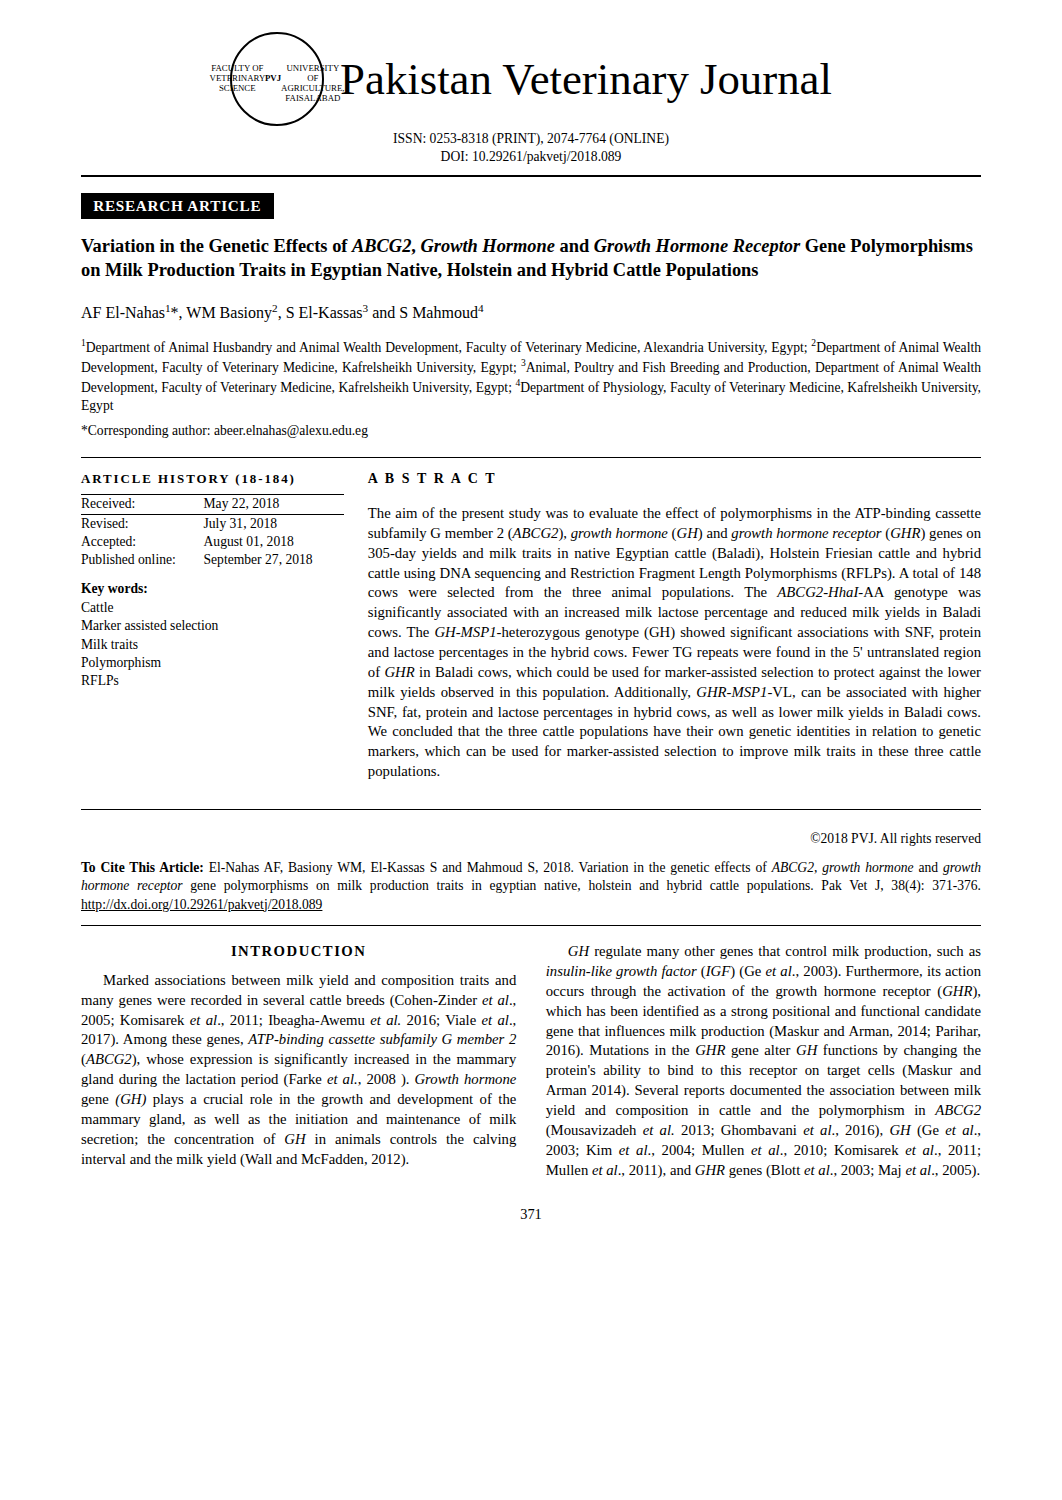FACULTY OF VETERINARY SCIENCE
PVJ
UNIVERSITY OF AGRICULTURE, FAISALABAD
Pakistan Veterinary Journal
ISSN: 0253-8318 (PRINT), 2074-7764 (ONLINE)
DOI: 10.29261/pakvetj/2018.089
RESEARCH ARTICLE
Variation in the Genetic Effects of ABCG2, Growth Hormone and Growth Hormone Receptor Gene Polymorphisms on Milk Production Traits in Egyptian Native, Holstein and Hybrid Cattle Populations
AF El-Nahas1*, WM Basiony2, S El-Kassas3 and S Mahmoud4
1Department of Animal Husbandry and Animal Wealth Development, Faculty of Veterinary Medicine, Alexandria University, Egypt; 2Department of Animal Wealth Development, Faculty of Veterinary Medicine, Kafrelsheikh University, Egypt; 3Animal, Poultry and Fish Breeding and Production, Department of Animal Wealth Development, Faculty of Veterinary Medicine, Kafrelsheikh University, Egypt; 4Department of Physiology, Faculty of Veterinary Medicine, Kafrelsheikh University, Egypt
*Corresponding author: abeer.elnahas@alexu.edu.eg
ARTICLE HISTORY (18-184)
| Received: | May 22, 2018 |
| Revised: | July 31, 2018 |
| Accepted: | August 01, 2018 |
| Published online: | September 27, 2018 |
Key words:
Cattle
Marker assisted selection
Milk traits
Polymorphism
RFLPs
A B S T R A C T
The aim of the present study was to evaluate the effect of polymorphisms in the ATP-binding cassette subfamily G member 2 (ABCG2), growth hormone (GH) and growth hormone receptor (GHR) genes on 305-day yields and milk traits in native Egyptian cattle (Baladi), Holstein Friesian cattle and hybrid cattle using DNA sequencing and Restriction Fragment Length Polymorphisms (RFLPs). A total of 148 cows were selected from the three animal populations. The ABCG2-HhaI-AA genotype was significantly associated with an increased milk lactose percentage and reduced milk yields in Baladi cows. The GH-MSP1-heterozygous genotype (GH) showed significant associations with SNF, protein and lactose percentages in the hybrid cows. Fewer TG repeats were found in the 5' untranslated region of GHR in Baladi cows, which could be used for marker-assisted selection to protect against the lower milk yields observed in this population. Additionally, GHR-MSP1-VL, can be associated with higher SNF, fat, protein and lactose percentages in hybrid cows, as well as lower milk yields in Baladi cows. We concluded that the three cattle populations have their own genetic identities in relation to genetic markers, which can be used for marker-assisted selection to improve milk traits in these three cattle populations.
©2018 PVJ. All rights reserved
To Cite This Article: El-Nahas AF, Basiony WM, El-Kassas S and Mahmoud S, 2018. Variation in the genetic effects of ABCG2, growth hormone and growth hormone receptor gene polymorphisms on milk production traits in egyptian native, holstein and hybrid cattle populations. Pak Vet J, 38(4): 371-376. http://dx.doi.org/10.29261/pakvetj/2018.089
INTRODUCTION
Marked associations between milk yield and composition traits and many genes were recorded in several cattle breeds (Cohen-Zinder et al., 2005; Komisarek et al., 2011; Ibeagha-Awemu et al. 2016; Viale et al., 2017). Among these genes, ATP-binding cassette subfamily G member 2 (ABCG2), whose expression is significantly increased in the mammary gland during the lactation period (Farke et al., 2008 ). Growth hormone gene (GH) plays a crucial role in the growth and development of the mammary gland, as well as the initiation and maintenance of milk secretion; the concentration of GH in animals controls the calving interval and the milk yield (Wall and McFadden, 2012).
GH regulate many other genes that control milk production, such as insulin-like growth factor (IGF) (Ge et al., 2003). Furthermore, its action occurs through the activation of the growth hormone receptor (GHR), which has been identified as a strong positional and functional candidate gene that influences milk production (Maskur and Arman, 2014; Parihar, 2016). Mutations in the GHR gene alter GH functions by changing the protein's ability to bind to this receptor on target cells (Maskur and Arman 2014). Several reports documented the association between milk yield and composition in cattle and the polymorphism in ABCG2 (Mousavizadeh et al. 2013; Ghombavani et al., 2016), GH (Ge et al., 2003; Kim et al., 2004; Mullen et al., 2010; Komisarek et al., 2011; Mullen et al., 2011), and GHR genes (Blott et al., 2003; Maj et al., 2005).
371